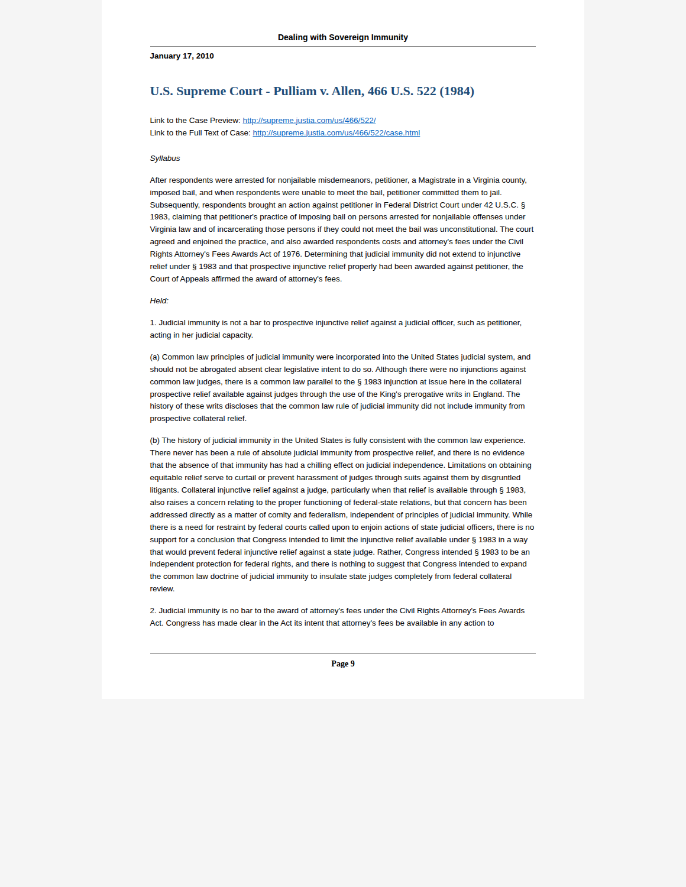Dealing with Sovereign Immunity
January 17, 2010
U.S. Supreme Court - Pulliam v. Allen, 466 U.S. 522 (1984)
Link to the Case Preview: http://supreme.justia.com/us/466/522/
Link to the Full Text of Case: http://supreme.justia.com/us/466/522/case.html
Syllabus
After respondents were arrested for nonjailable misdemeanors, petitioner, a Magistrate in a Virginia county, imposed bail, and when respondents were unable to meet the bail, petitioner committed them to jail. Subsequently, respondents brought an action against petitioner in Federal District Court under 42 U.S.C. § 1983, claiming that petitioner's practice of imposing bail on persons arrested for nonjailable offenses under Virginia law and of incarcerating those persons if they could not meet the bail was unconstitutional. The court agreed and enjoined the practice, and also awarded respondents costs and attorney's fees under the Civil Rights Attorney's Fees Awards Act of 1976. Determining that judicial immunity did not extend to injunctive relief under § 1983 and that prospective injunctive relief properly had been awarded against petitioner, the Court of Appeals affirmed the award of attorney's fees.
Held:
1. Judicial immunity is not a bar to prospective injunctive relief against a judicial officer, such as petitioner, acting in her judicial capacity.
(a) Common law principles of judicial immunity were incorporated into the United States judicial system, and should not be abrogated absent clear legislative intent to do so. Although there were no injunctions against common law judges, there is a common law parallel to the § 1983 injunction at issue here in the collateral prospective relief available against judges through the use of the King's prerogative writs in England. The history of these writs discloses that the common law rule of judicial immunity did not include immunity from prospective collateral relief.
(b) The history of judicial immunity in the United States is fully consistent with the common law experience. There never has been a rule of absolute judicial immunity from prospective relief, and there is no evidence that the absence of that immunity has had a chilling effect on judicial independence. Limitations on obtaining equitable relief serve to curtail or prevent harassment of judges through suits against them by disgruntled litigants. Collateral injunctive relief against a judge, particularly when that relief is available through § 1983, also raises a concern relating to the proper functioning of federal-state relations, but that concern has been addressed directly as a matter of comity and federalism, independent of principles of judicial immunity. While there is a need for restraint by federal courts called upon to enjoin actions of state judicial officers, there is no support for a conclusion that Congress intended to limit the injunctive relief available under § 1983 in a way that would prevent federal injunctive relief against a state judge. Rather, Congress intended § 1983 to be an independent protection for federal rights, and there is nothing to suggest that Congress intended to expand the common law doctrine of judicial immunity to insulate state judges completely from federal collateral review.
2. Judicial immunity is no bar to the award of attorney's fees under the Civil Rights Attorney's Fees Awards Act. Congress has made clear in the Act its intent that attorney's fees be available in any action to
Page 9